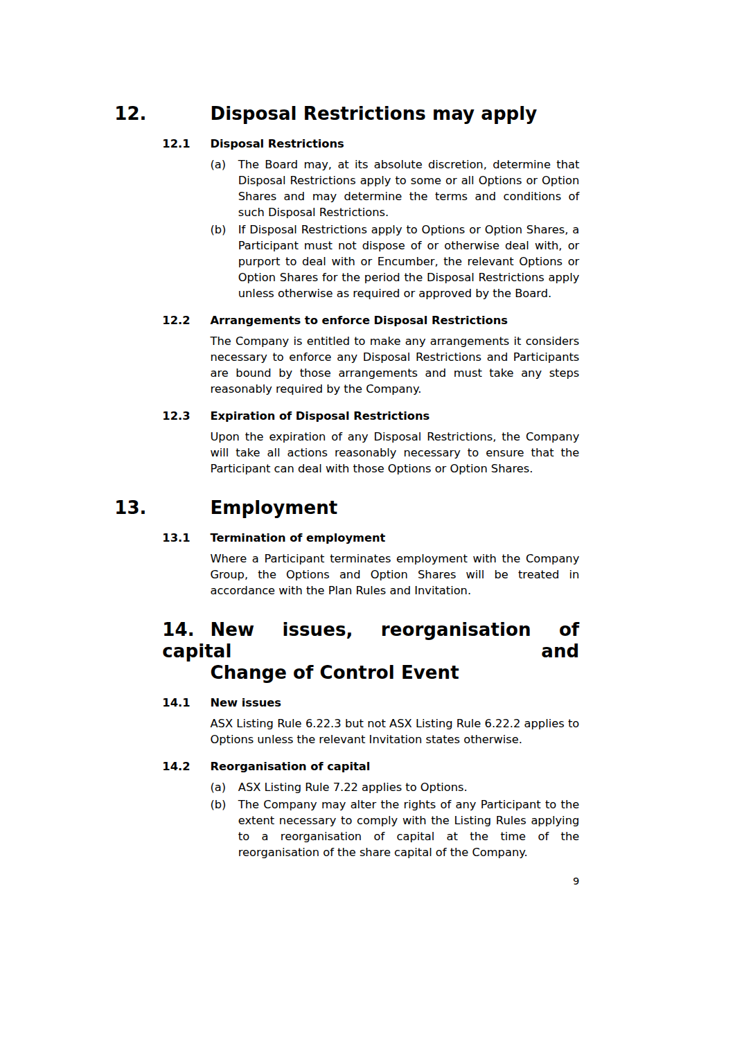12. Disposal Restrictions may apply
12.1 Disposal Restrictions
(a) The Board may, at its absolute discretion, determine that Disposal Restrictions apply to some or all Options or Option Shares and may determine the terms and conditions of such Disposal Restrictions.
(b) If Disposal Restrictions apply to Options or Option Shares, a Participant must not dispose of or otherwise deal with, or purport to deal with or Encumber, the relevant Options or Option Shares for the period the Disposal Restrictions apply unless otherwise as required or approved by the Board.
12.2 Arrangements to enforce Disposal Restrictions
The Company is entitled to make any arrangements it considers necessary to enforce any Disposal Restrictions and Participants are bound by those arrangements and must take any steps reasonably required by the Company.
12.3 Expiration of Disposal Restrictions
Upon the expiration of any Disposal Restrictions, the Company will take all actions reasonably necessary to ensure that the Participant can deal with those Options or Option Shares.
13. Employment
13.1 Termination of employment
Where a Participant terminates employment with the Company Group, the Options and Option Shares will be treated in accordance with the Plan Rules and Invitation.
14. New issues, reorganisation of capital and Change of Control Event
14.1 New issues
ASX Listing Rule 6.22.3 but not ASX Listing Rule 6.22.2 applies to Options unless the relevant Invitation states otherwise.
14.2 Reorganisation of capital
(a) ASX Listing Rule 7.22 applies to Options.
(b) The Company may alter the rights of any Participant to the extent necessary to comply with the Listing Rules applying to a reorganisation of capital at the time of the reorganisation of the share capital of the Company.
9